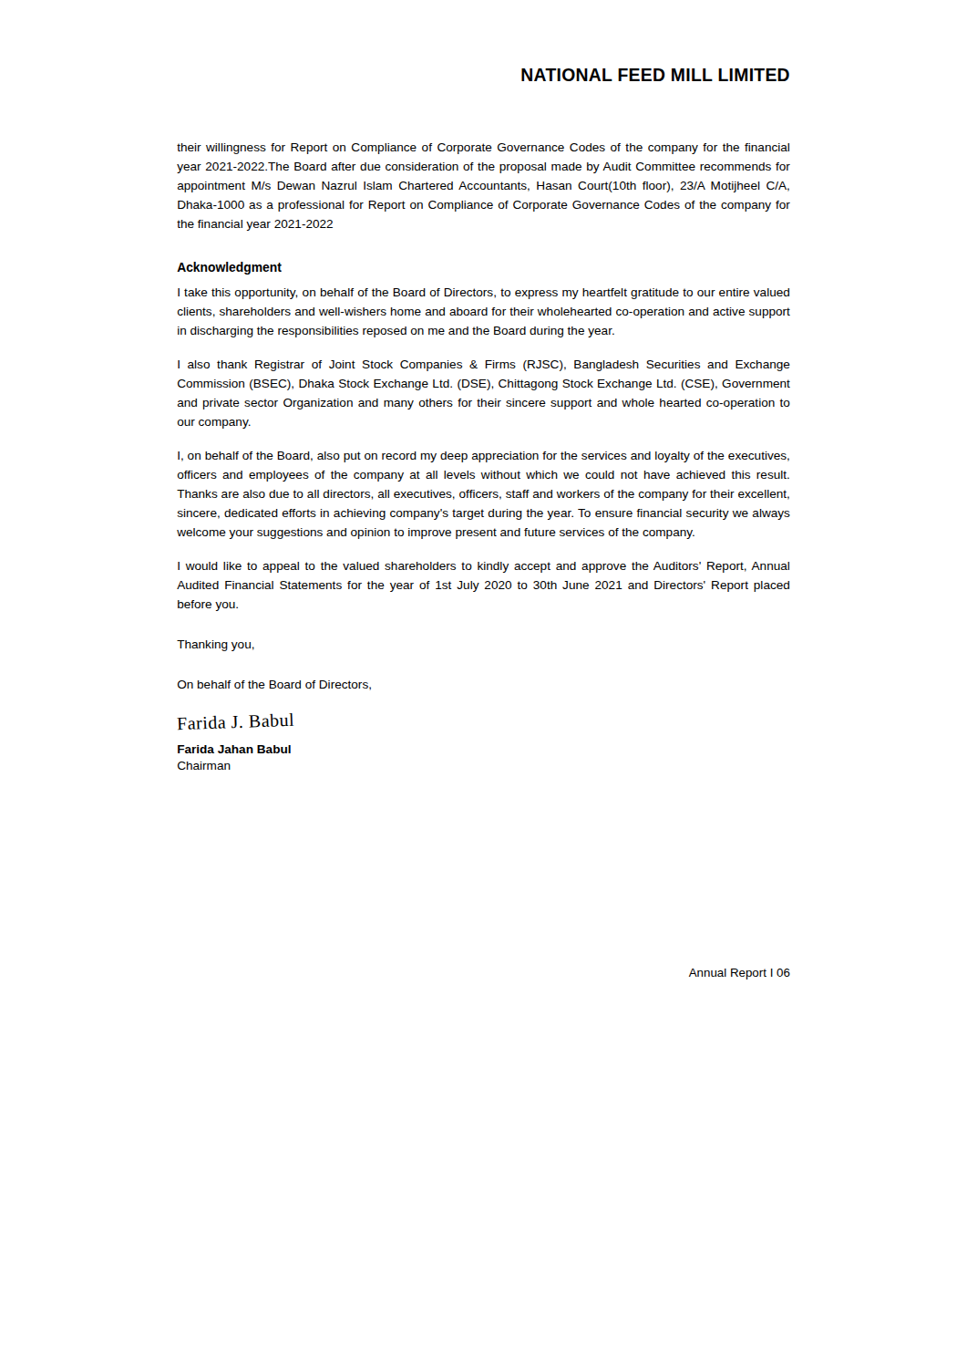NATIONAL FEED MILL LIMITED
their willingness for Report on Compliance of Corporate Governance Codes of the company for the financial year 2021-2022.The Board after due consideration of the proposal made by Audit Committee recommends for appointment M/s Dewan Nazrul Islam Chartered Accountants, Hasan Court(10th floor), 23/A Motijheel C/A, Dhaka-1000 as a professional for Report on Compliance of Corporate Governance Codes of the company for the financial year 2021-2022
Acknowledgment
I take this opportunity, on behalf of the Board of Directors, to express my heartfelt gratitude to our entire valued clients, shareholders and well-wishers home and aboard for their wholehearted co-operation and active support in discharging the responsibilities reposed on me and the Board during the year.
I also thank Registrar of Joint Stock Companies & Firms (RJSC), Bangladesh Securities and Exchange Commission (BSEC), Dhaka Stock Exchange Ltd. (DSE), Chittagong Stock Exchange Ltd. (CSE), Government and private sector Organization and many others for their sincere support and whole hearted co-operation to our company.
I, on behalf of the Board, also put on record my deep appreciation for the services and loyalty of the executives, officers and employees of the company at all levels without which we could not have achieved this result. Thanks are also due to all directors, all executives, officers, staff and workers of the company for their excellent, sincere, dedicated efforts in achieving company's target during the year. To ensure financial security we always welcome your suggestions and opinion to improve present and future services of the company.
I would like to appeal to the valued shareholders to kindly accept and approve the Auditors' Report, Annual Audited Financial Statements for the year of 1st July 2020 to 30th June 2021 and Directors' Report placed before you.
Thanking you,
On behalf of the Board of Directors,
Farida J. Babul
Farida Jahan Babul
Chairman
Annual Report I 06